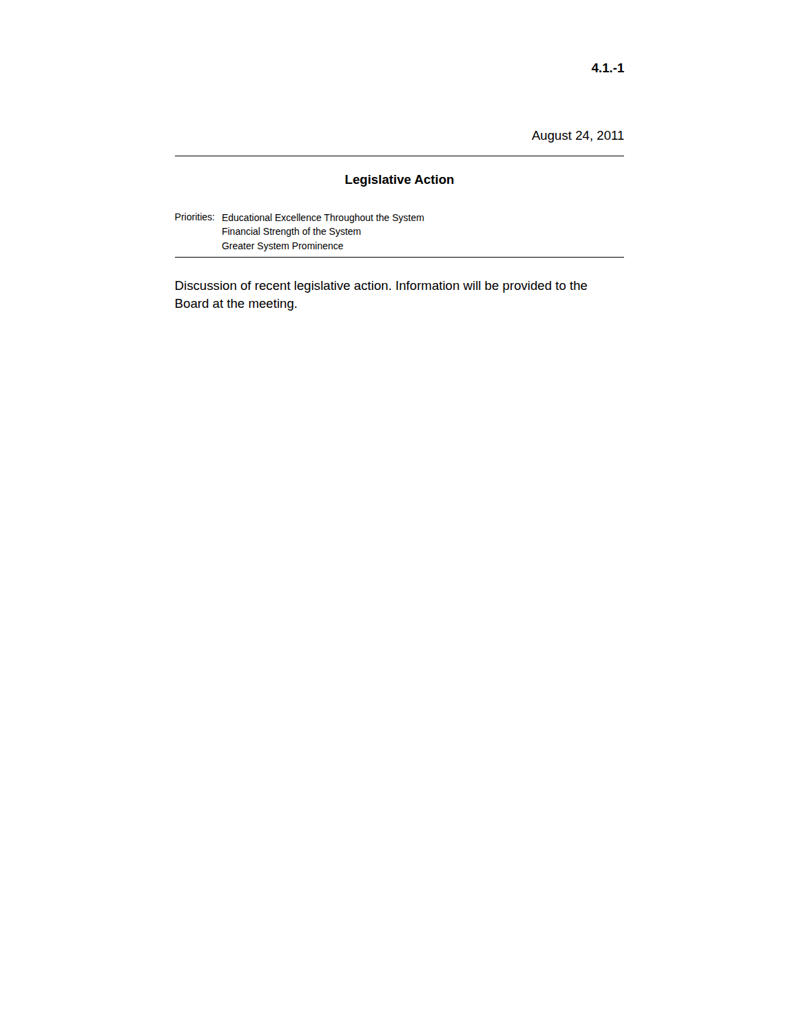4.1.-1
August 24, 2011
Legislative Action
| Priorities: | Educational Excellence Throughout the System Financial Strength of the System Greater System Prominence |
Discussion of recent legislative action. Information will be provided to the Board at the meeting.